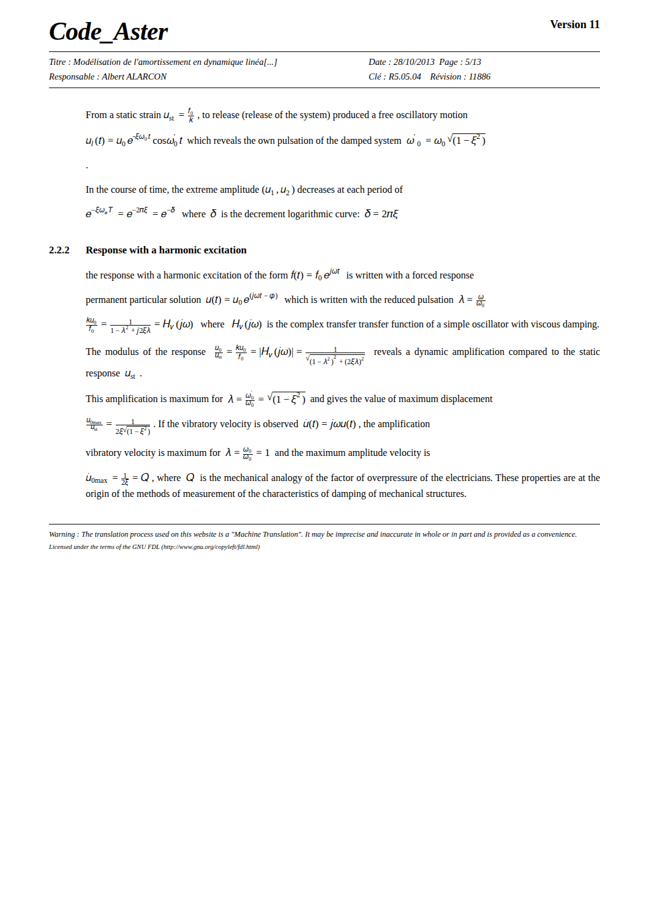Version 11
Code_Aster
| Titre : Modélisation de l'amortissement en dynamique linéa[...] | Date : 28/10/2013 Page : 5/13 |
| Responsable : Albert ALARCON | Clé : R5.05.04 Révision : 11886 |
From a static strain ust= f0k , to release (release of the system) produced a free oscillatory motion
ul(t)= u0 e-ξω0t cos⁡ ω0′t which reveals the own pulsation of the damped system ω′0= ω0 (1−ξ2)
.
In the course of time, the extreme amplitude (u1,u2) decreases at each period of
e−ξωoT = e−2πξ = e−δ where δ is the decrement logarithmic curve: δ=2πξ
2.2.2 Response with a harmonic excitation
the response with a harmonic excitation of the form f(t)= f0 ejωt is written with a forced response
permanent particular solution u(t)= u0 e(jωt−φ) which is written with the reduced pulsation λ=ωω0
ku0 f0 = 1 1−λ2+j2ξλ = Hv(jω) where Hv(jω) is the complex transfer transfer function of a simple oscillator with viscous damping.
The modulus of the response u0ust = ku0f0 = |Hv(jω)| = 1 (1−λ2)2 + (2ξλ)2 reveals a dynamic amplification compared to the static response ust .
This amplification is maximum for λ= ω0′ω0 = (1−ξ2) and gives the value of maximum displacement
u0maxust = 1 2ξ(1−ξ2) . If the vibratory velocity is observed u̇(t)= jωu(t) , the amplification
vibratory velocity is maximum for λ= ω0ω0 =1 and the maximum amplitude velocity is
u̇0max = 12ξ =Q , where Q is the mechanical analogy of the factor of overpressure of the electricians. These properties are at the origin of the methods of measurement of the characteristics of damping of mechanical structures.
Warning : The translation process used on this website is a "Machine Translation". It may be imprecise and inaccurate in whole or in part and is provided as a convenience.
Licensed under the terms of the GNU FDL (http://www.gnu.org/copyleft/fdl.html)